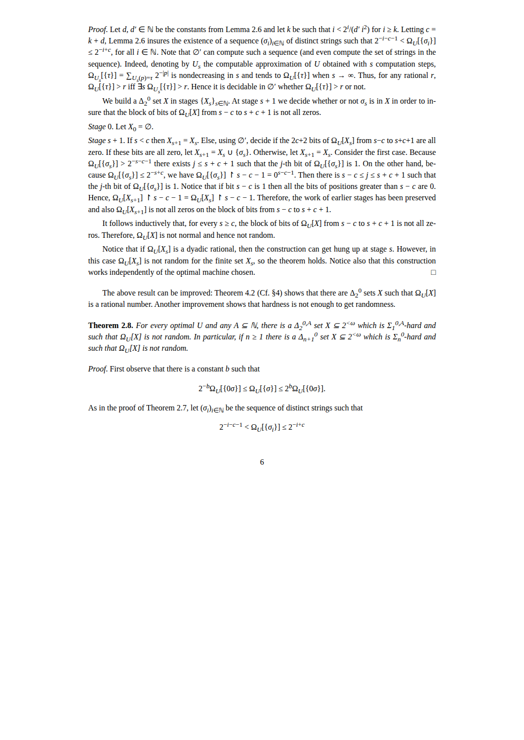Proof. Let d, d′ ∈ ℕ be the constants from Lemma 2.6 and let k be such that i < 2i/(d′ i2) for i ≥ k. Letting c = k + d, Lemma 2.6 insures the existence of a sequence (σi)i∈ℕ of distinct strings such that 2−i−c−1 < ΩU[{σi}] ≤ 2−i+c, for all i ∈ ℕ. Note that ∅′ can compute such a sequence (and even compute the set of strings in the sequence). Indeed, denoting by Us the computable approximation of U obtained with s computation steps, ΩUs[{τ}] = ∑Us(p)=τ 2−|p| is nondecreasing in s and tends to ΩU[{τ}] when s → ∞. Thus, for any rational r, ΩU[{τ}] > r iff ∃s ΩUs[{τ}] > r. Hence it is decidable in ∅′ whether ΩU[{τ}] > r or not.
We build a Δ20 set X in stages {Xs}s∈ℕ. At stage s + 1 we decide whether or not σs is in X in order to insure that the block of bits of ΩU[X] from s − c to s + c + 1 is not all zeros.
Stage 0. Let X0 = ∅.
Stage s + 1. If s < c then Xs+1 = Xs. Else, using ∅′, decide if the 2c+2 bits of ΩU[Xs] from s−c to s+c+1 are all zero. If these bits are all zero, let Xs+1 = Xs ∪ {σs}. Otherwise, let Xs+1 = Xs. Consider the first case. Because ΩU[{σs}] > 2−s−c−1 there exists j ≤ s + c + 1 such that the j-th bit of ΩU[{σs}] is 1. On the other hand, because ΩU[{σs}] ≤ 2−s+c, we have ΩU[{σs}] ↾ s − c − 1 = 0s−c−1. Then there is s − c ≤ j ≤ s + c + 1 such that the j-th bit of ΩU[{σs}] is 1. Notice that if bit s − c is 1 then all the bits of positions greater than s − c are 0. Hence, ΩU[Xs+1] ↾ s − c − 1 = ΩU[Xs] ↾ s − c − 1. Therefore, the work of earlier stages has been preserved and also ΩU[Xs+1] is not all zeros on the block of bits from s − c to s + c + 1.
It follows inductively that, for every s ≥ c, the block of bits of ΩU[X] from s − c to s + c + 1 is not all zeros. Therefore, ΩU[X] is not normal and hence not random.
Notice that if ΩU[Xs] is a dyadic rational, then the construction can get hung up at stage s. However, in this case ΩU[Xs] is not random for the finite set Xs, so the theorem holds. Notice also that this construction works independently of the optimal machine chosen. □
The above result can be improved: Theorem 4.2 (Cf. §4) shows that there are Δ20 sets X such that ΩU[X] is a rational number. Another improvement shows that hardness is not enough to get randomness.
Theorem 2.8. For every optimal U and any A ⊆ ℕ, there is a Δ20,A set X ⊆ 2<ω which is Σ10,A-hard and such that ΩU[X] is not random. In particular, if n ≥ 1 there is a Δn+10 set X ⊆ 2<ω which is Σn0-hard and such that ΩU[X] is not random.
Proof. First observe that there is a constant b such that
2−bΩU[{0σ}] ≤ ΩU[{σ}] ≤ 2bΩU[{0σ}].
As in the proof of Theorem 2.7, let (σi)i∈ℕ be the sequence of distinct strings such that
2−i−c−1 < ΩU[{σi}] ≤ 2−i+c
6